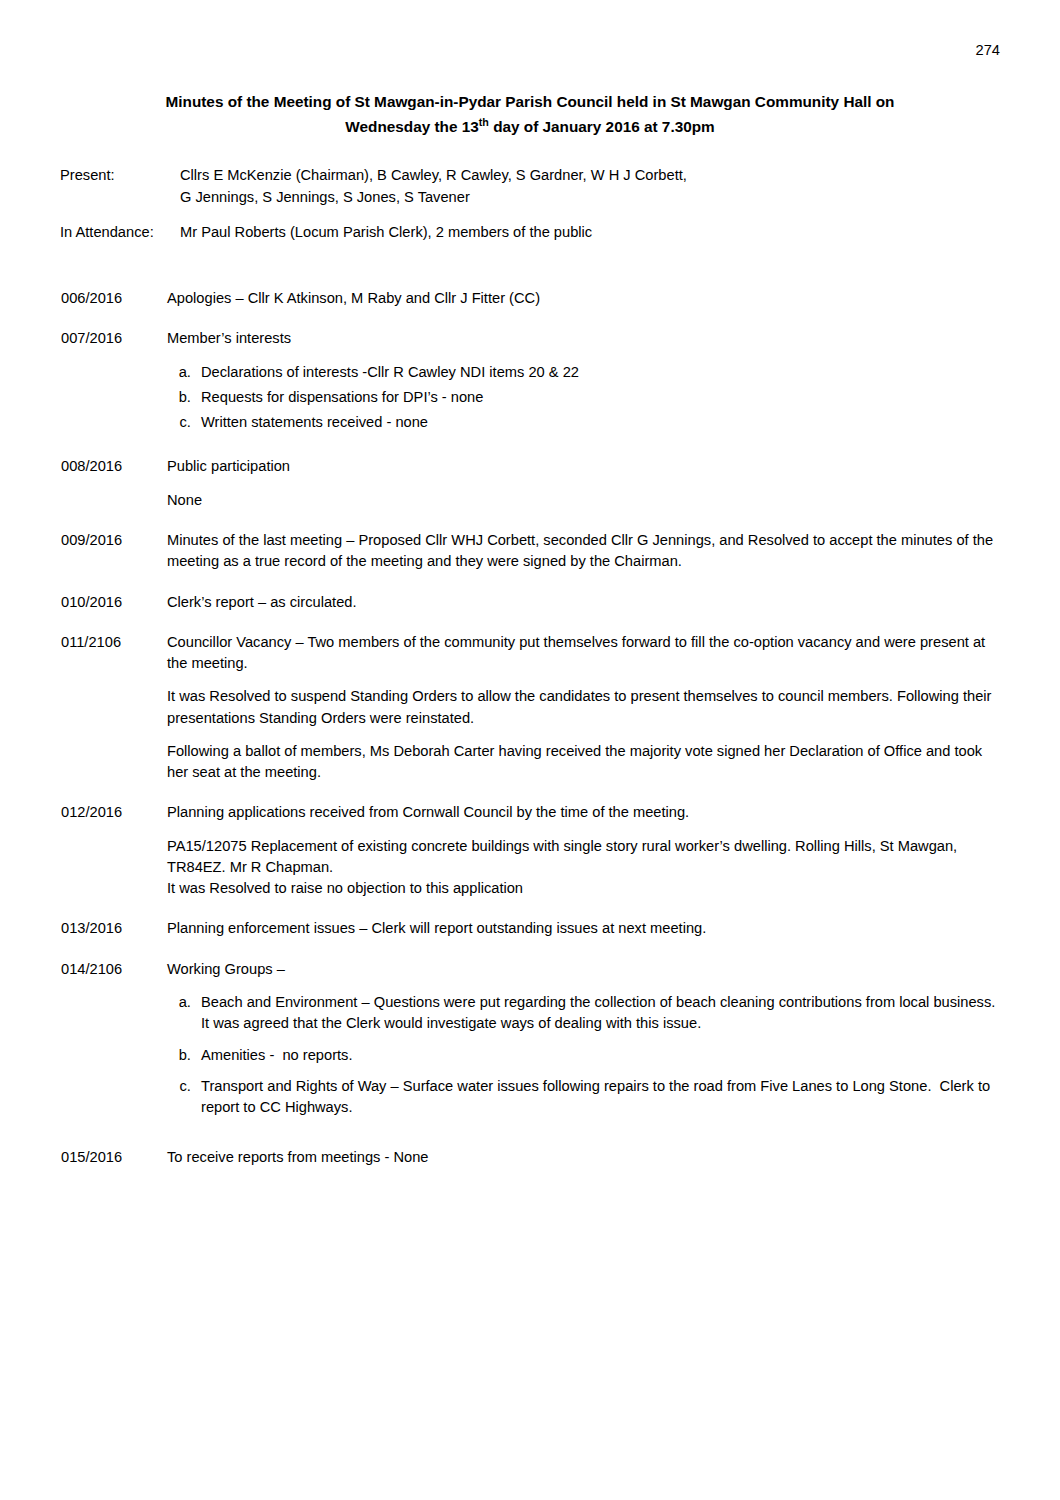274
Minutes of the Meeting of St Mawgan-in-Pydar Parish Council held in St Mawgan Community Hall on Wednesday the 13th day of January 2016 at 7.30pm
| Present: | Cllrs E McKenzie (Chairman), B Cawley, R Cawley, S Gardner, W H J Corbett, G Jennings, S Jennings, S Jones, S Tavener |
| In Attendance: | Mr Paul Roberts (Locum Parish Clerk), 2 members of the public |
| 006/2016 | Apologies – Cllr K Atkinson, M Raby and Cllr J Fitter (CC) |
| 007/2016 | Member’s interests Declarations of interests -Cllr R Cawley NDI items 20 & 22 Requests for dispensations for DPI’s - none Written statements received - none |
| 008/2016 | Public participation None |
| 009/2016 | Minutes of the last meeting – Proposed Cllr WHJ Corbett, seconded Cllr G Jennings, and Resolved to accept the minutes of the meeting as a true record of the meeting and they were signed by the Chairman. |
| 010/2016 | Clerk’s report – as circulated. |
| 011/2106 | Councillor Vacancy – Two members of the community put themselves forward to fill the co-option vacancy and were present at the meeting. It was Resolved to suspend Standing Orders to allow the candidates to present themselves to council members. Following their presentations Standing Orders were reinstated. Following a ballot of members, Ms Deborah Carter having received the majority vote signed her Declaration of Office and took her seat at the meeting. |
| 012/2016 | Planning applications received from Cornwall Council by the time of the meeting. PA15/12075 Replacement of existing concrete buildings with single story rural worker’s dwelling. Rolling Hills, St Mawgan, TR84EZ. Mr R Chapman. It was Resolved to raise no objection to this application |
| 013/2016 | Planning enforcement issues – Clerk will report outstanding issues at next meeting. |
| 014/2106 | Working Groups – Beach and Environment – Questions were put regarding the collection of beach cleaning contributions from local business. It was agreed that the Clerk would investigate ways of dealing with this issue. Amenities - no reports. Transport and Rights of Way – Surface water issues following repairs to the road from Five Lanes to Long Stone. Clerk to report to CC Highways. |
| 015/2016 | To receive reports from meetings - None |